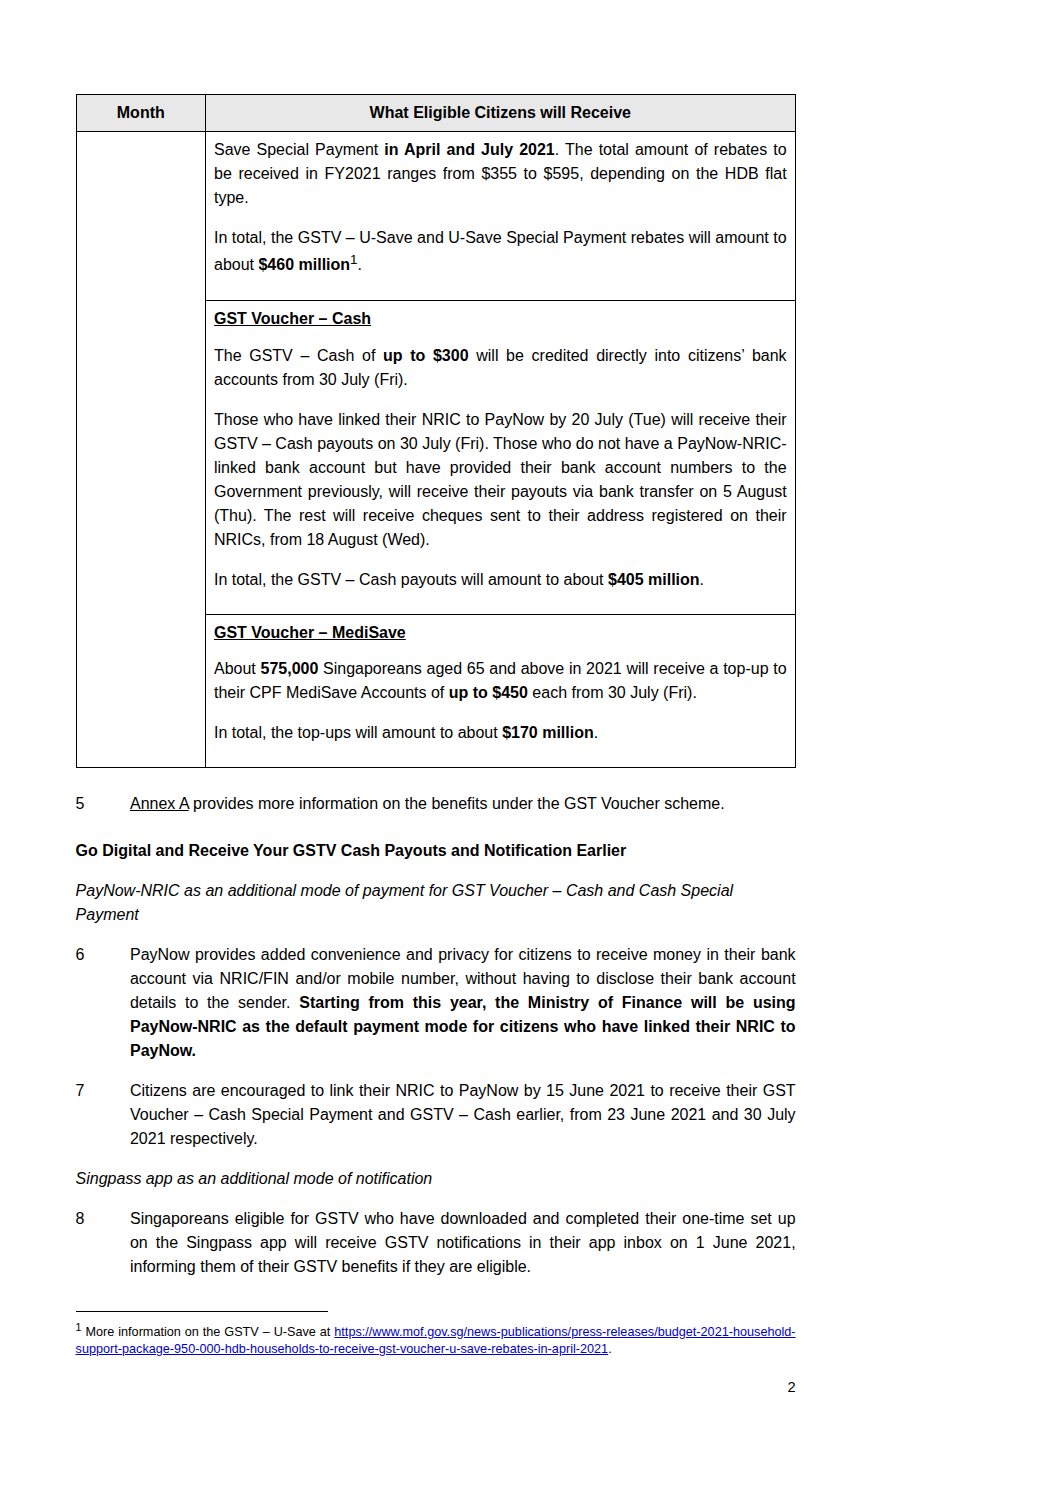| Month | What Eligible Citizens will Receive |
| --- | --- |
| | Save Special Payment in April and July 2021 . The total amount of rebates to be received in FY2021 ranges from $355 to $595, depending on the HDB flat type. In total, the GSTV – U-Save and U-Save Special Payment rebates will amount to about $460 million 1 . |
| GST Voucher – Cash The GSTV – Cash of up to $300 will be credited directly into citizens’ bank accounts from 30 July (Fri). Those who have linked their NRIC to PayNow by 20 July (Tue) will receive their GSTV – Cash payouts on 30 July (Fri). Those who do not have a PayNow-NRIC-linked bank account but have provided their bank account numbers to the Government previously, will receive their payouts via bank transfer on 5 August (Thu). The rest will receive cheques sent to their address registered on their NRICs, from 18 August (Wed). In total, the GSTV – Cash payouts will amount to about $405 million . |
| GST Voucher – MediSave About 575,000 Singaporeans aged 65 and above in 2021 will receive a top-up to their CPF MediSave Accounts of up to $450 each from 30 July (Fri). In total, the top-ups will amount to about $170 million . |
5
Annex A provides more information on the benefits under the GST Voucher scheme.
Go Digital and Receive Your GSTV Cash Payouts and Notification Earlier
PayNow-NRIC as an additional mode of payment for GST Voucher – Cash and Cash Special Payment
6
PayNow provides added convenience and privacy for citizens to receive money in their bank account via NRIC/FIN and/or mobile number, without having to disclose their bank account details to the sender. Starting from this year, the Ministry of Finance will be using PayNow-NRIC as the default payment mode for citizens who have linked their NRIC to PayNow.
7
Citizens are encouraged to link their NRIC to PayNow by 15 June 2021 to receive their GST Voucher – Cash Special Payment and GSTV – Cash earlier, from 23 June 2021 and 30 July 2021 respectively.
Singpass app as an additional mode of notification
8
Singaporeans eligible for GSTV who have downloaded and completed their one-time set up on the Singpass app will receive GSTV notifications in their app inbox on 1 June 2021, informing them of their GSTV benefits if they are eligible.
1 More information on the GSTV – U-Save at https://www.mof.gov.sg/news-publications/press-releases/budget-2021-household-support-package-950-000-hdb-households-to-receive-gst-voucher-u-save-rebates-in-april-2021.
2